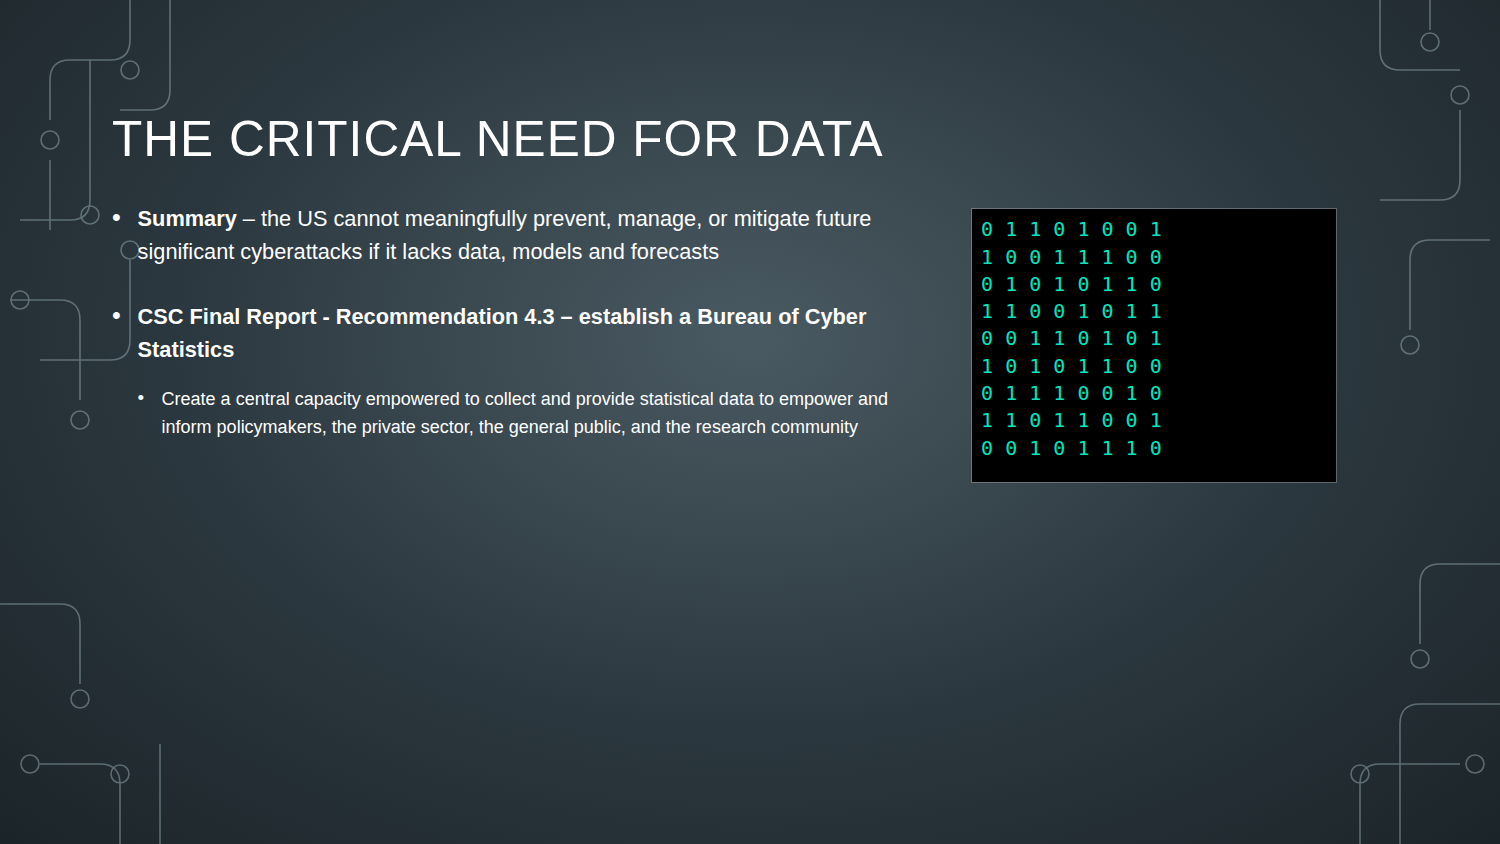The Critical Need for Data
Summary – the US cannot meaningfully prevent, manage, or mitigate future significant cyberattacks if it lacks data, models and forecasts
CSC Final Report - Recommendation 4.3 – establish a Bureau of Cyber Statistics
Create a central capacity empowered to collect and provide statistical data to empower and inform policymakers, the private sector, the general public, and the research community